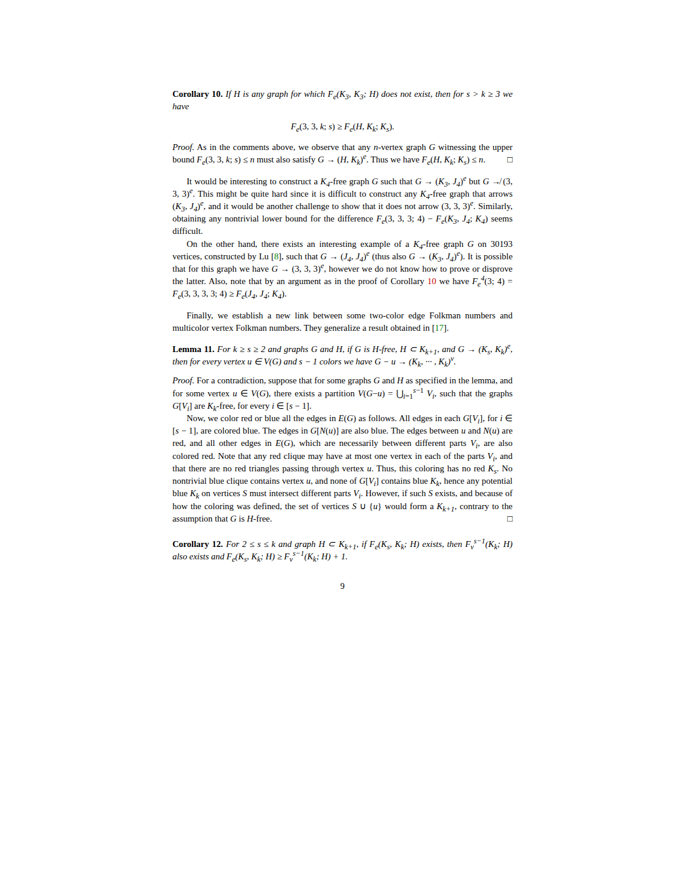Corollary 10. If H is any graph for which Fe(K3, K3; H) does not exist, then for s > k ≥ 3 we have
Fe(3, 3, k; s) ≥ Fe(H, Kk; Ks).
Proof. As in the comments above, we observe that any n-vertex graph G witnessing the upper bound Fe(3, 3, k; s) ≤ n must also satisfy G → (H, Kk)e. Thus we have Fe(H, Kk; Ks) ≤ n. □
It would be interesting to construct a K4-free graph G such that G → (K3, J4)e but G ↛ (3, 3, 3)e. This might be quite hard since it is difficult to construct any K4-free graph that arrows (K3, J4)e, and it would be another challenge to show that it does not arrow (3, 3, 3)e. Similarly, obtaining any nontrivial lower bound for the difference Fe(3, 3, 3; 4) − Fe(K3, J4; K4) seems difficult.
On the other hand, there exists an interesting example of a K4-free graph G on 30193 vertices, constructed by Lu [8], such that G → (J4, J4)e (thus also G → (K3, J4)e). It is possible that for this graph we have G → (3, 3, 3)e, however we do not know how to prove or disprove the latter. Also, note that by an argument as in the proof of Corollary 10 we have Fe4(3; 4) = Fe(3, 3, 3, 3; 4) ≥ Fe(J4, J4; K4).
Finally, we establish a new link between some two-color edge Folkman numbers and multicolor vertex Folkman numbers. They generalize a result obtained in [17].
Lemma 11. For k ≥ s ≥ 2 and graphs G and H, if G is H-free, H ⊂ Kk+1, and G → (Ks, Kk)e, then for every vertex u ∈ V(G) and s − 1 colors we have G − u → (Kk, ··· , Kk)v.
Proof. For a contradiction, suppose that for some graphs G and H as specified in the lemma, and for some vertex u ∈ V(G), there exists a partition V(G−u) = ⋃i=1s−1 Vi, such that the graphs G[Vi] are Kk-free, for every i ∈ [s − 1].
Now, we color red or blue all the edges in E(G) as follows. All edges in each G[Vi], for i ∈ [s − 1], are colored blue. The edges in G[N(u)] are also blue. The edges between u and N(u) are red, and all other edges in E(G), which are necessarily between different parts Vi, are also colored red. Note that any red clique may have at most one vertex in each of the parts Vi, and that there are no red triangles passing through vertex u. Thus, this coloring has no red Ks. No nontrivial blue clique contains vertex u, and none of G[Vi] contains blue Kk, hence any potential blue Kk on vertices S must intersect different parts Vi. However, if such S exists, and because of how the coloring was defined, the set of vertices S ∪ {u} would form a Kk+1, contrary to the assumption that G is H-free. □
Corollary 12. For 2 ≤ s ≤ k and graph H ⊂ Kk+1, if Fe(Ks, Kk; H) exists, then Fvs−1(Kk; H) also exists and Fe(Ks, Kk; H) ≥ Fvs−1(Kk; H) + 1.
9